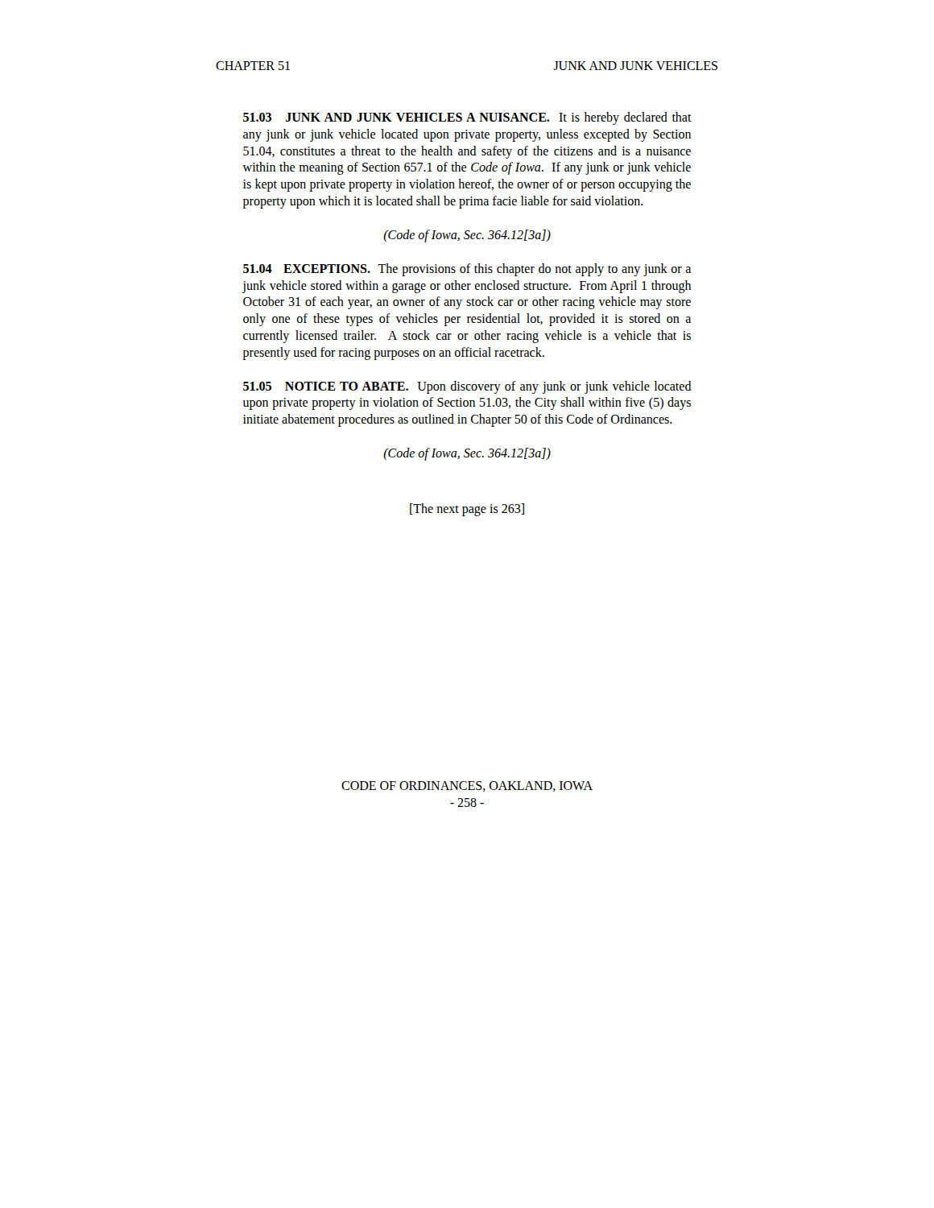Chapter 51
Junk and Junk Vehicles
51.03 JUNK AND JUNK VEHICLES A NUISANCE. It is hereby declared that any junk or junk vehicle located upon private property, unless excepted by Section 51.04, constitutes a threat to the health and safety of the citizens and is a nuisance within the meaning of Section 657.1 of the Code of Iowa. If any junk or junk vehicle is kept upon private property in violation hereof, the owner of or person occupying the property upon which it is located shall be prima facie liable for said violation.
(Code of Iowa, Sec. 364.12[3a])
51.04 EXCEPTIONS. The provisions of this chapter do not apply to any junk or a junk vehicle stored within a garage or other enclosed structure. From April 1 through October 31 of each year, an owner of any stock car or other racing vehicle may store only one of these types of vehicles per residential lot, provided it is stored on a currently licensed trailer. A stock car or other racing vehicle is a vehicle that is presently used for racing purposes on an official racetrack.
51.05 NOTICE TO ABATE. Upon discovery of any junk or junk vehicle located upon private property in violation of Section 51.03, the City shall within five (5) days initiate abatement procedures as outlined in Chapter 50 of this Code of Ordinances.
(Code of Iowa, Sec. 364.12[3a])
[The next page is 263]
Code of Ordinances, Oakland, Iowa
- 258 -